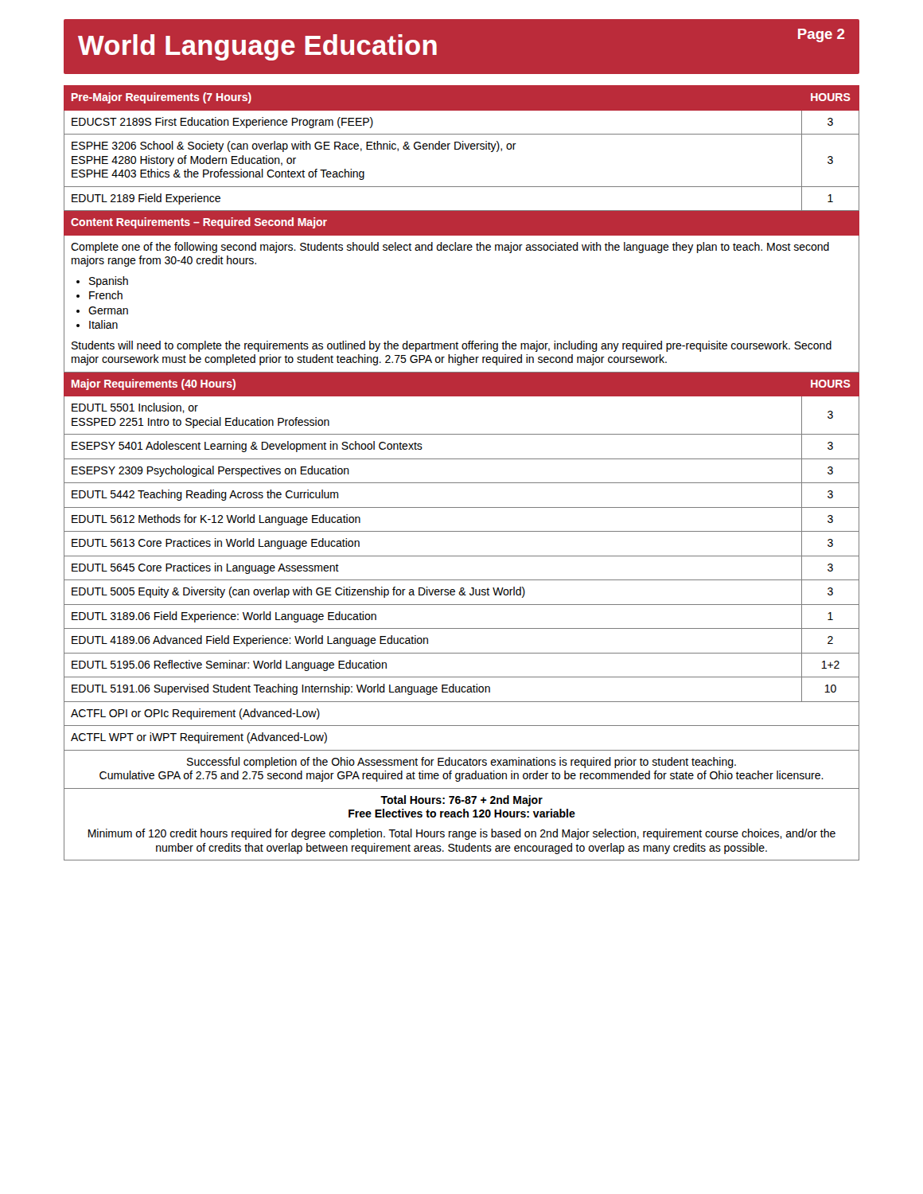Page 2
World Language Education
| Pre-Major Requirements (7 Hours) | HOURS |
| EDUCST 2189S First Education Experience Program (FEEP) | 3 |
| ESPHE 3206 School & Society (can overlap with GE Race, Ethnic, & Gender Diversity), or ESPHE 4280 History of Modern Education, or ESPHE 4403 Ethics & the Professional Context of Teaching | 3 |
| EDUTL 2189 Field Experience | 1 |
| Content Requirements – Required Second Major |
| Complete one of the following second majors. Students should select and declare the major associated with the language they plan to teach. Most second majors range from 30-40 credit hours. Spanish French German Italian Students will need to complete the requirements as outlined by the department offering the major, including any required pre-requisite coursework. Second major coursework must be completed prior to student teaching. 2.75 GPA or higher required in second major coursework. |
| Major Requirements (40 Hours) | HOURS |
| EDUTL 5501 Inclusion, or ESSPED 2251 Intro to Special Education Profession | 3 |
| ESEPSY 5401 Adolescent Learning & Development in School Contexts | 3 |
| ESEPSY 2309 Psychological Perspectives on Education | 3 |
| EDUTL 5442 Teaching Reading Across the Curriculum | 3 |
| EDUTL 5612 Methods for K-12 World Language Education | 3 |
| EDUTL 5613 Core Practices in World Language Education | 3 |
| EDUTL 5645 Core Practices in Language Assessment | 3 |
| EDUTL 5005 Equity & Diversity (can overlap with GE Citizenship for a Diverse & Just World) | 3 |
| EDUTL 3189.06 Field Experience: World Language Education | 1 |
| EDUTL 4189.06 Advanced Field Experience: World Language Education | 2 |
| EDUTL 5195.06 Reflective Seminar: World Language Education | 1+2 |
| EDUTL 5191.06 Supervised Student Teaching Internship: World Language Education | 10 |
| ACTFL OPI or OPIc Requirement (Advanced-Low) |
| ACTFL WPT or iWPT Requirement (Advanced-Low) |
| Successful completion of the Ohio Assessment for Educators examinations is required prior to student teaching. Cumulative GPA of 2.75 and 2.75 second major GPA required at time of graduation in order to be recommended for state of Ohio teacher licensure. |
| Total Hours: 76-87 + 2nd Major Free Electives to reach 120 Hours: variable Minimum of 120 credit hours required for degree completion. Total Hours range is based on 2nd Major selection, requirement course choices, and/or the number of credits that overlap between requirement areas. Students are encouraged to overlap as many credits as possible. |